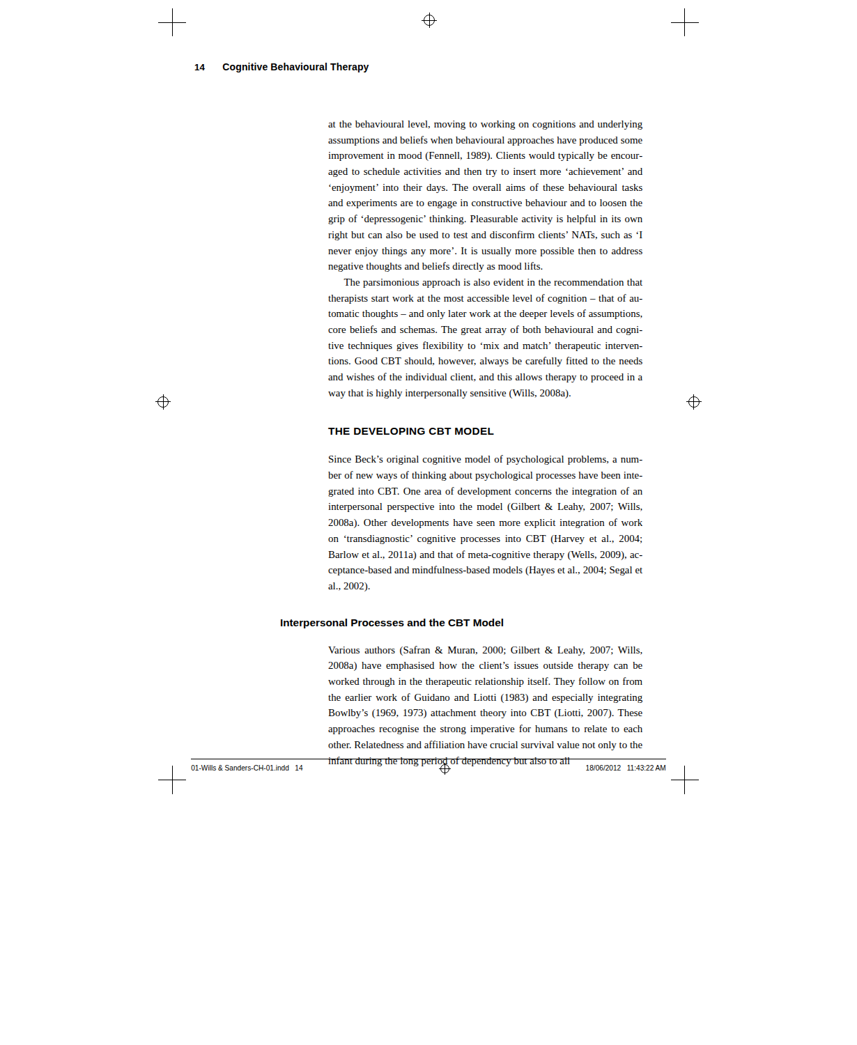14 Cognitive Behavioural Therapy
at the behavioural level, moving to working on cognitions and underlying assumptions and beliefs when behavioural approaches have produced some improvement in mood (Fennell, 1989). Clients would typically be encouraged to schedule activities and then try to insert more ‘achievement’ and ‘enjoyment’ into their days. The overall aims of these behavioural tasks and experiments are to engage in constructive behaviour and to loosen the grip of ‘depressogenic’ thinking. Pleasurable activity is helpful in its own right but can also be used to test and disconfirm clients’ NATs, such as ‘I never enjoy things any more’. It is usually more possible then to address negative thoughts and beliefs directly as mood lifts.
The parsimonious approach is also evident in the recommendation that therapists start work at the most accessible level of cognition – that of automatic thoughts – and only later work at the deeper levels of assumptions, core beliefs and schemas. The great array of both behavioural and cognitive techniques gives flexibility to ‘mix and match’ therapeutic interventions. Good CBT should, however, always be carefully fitted to the needs and wishes of the individual client, and this allows therapy to proceed in a way that is highly interpersonally sensitive (Wills, 2008a).
The Developing CBT Model
Since Beck’s original cognitive model of psychological problems, a number of new ways of thinking about psychological processes have been integrated into CBT. One area of development concerns the integration of an interpersonal perspective into the model (Gilbert & Leahy, 2007; Wills, 2008a). Other developments have seen more explicit integration of work on ‘transdiagnostic’ cognitive processes into CBT (Harvey et al., 2004; Barlow et al., 2011a) and that of meta-cognitive therapy (Wells, 2009), acceptance-based and mindfulness-based models (Hayes et al., 2004; Segal et al., 2002).
Interpersonal Processes and the CBT Model
Various authors (Safran & Muran, 2000; Gilbert & Leahy, 2007; Wills, 2008a) have emphasised how the client’s issues outside therapy can be worked through in the therapeutic relationship itself. They follow on from the earlier work of Guidano and Liotti (1983) and especially integrating Bowlby’s (1969, 1973) attachment theory into CBT (Liotti, 2007). These approaches recognise the strong imperative for humans to relate to each other. Relatedness and affiliation have crucial survival value not only to the infant during the long period of dependency but also to all
01-Wills & Sanders-CH-01.indd 14 18/06/2012 11:43:22 AM